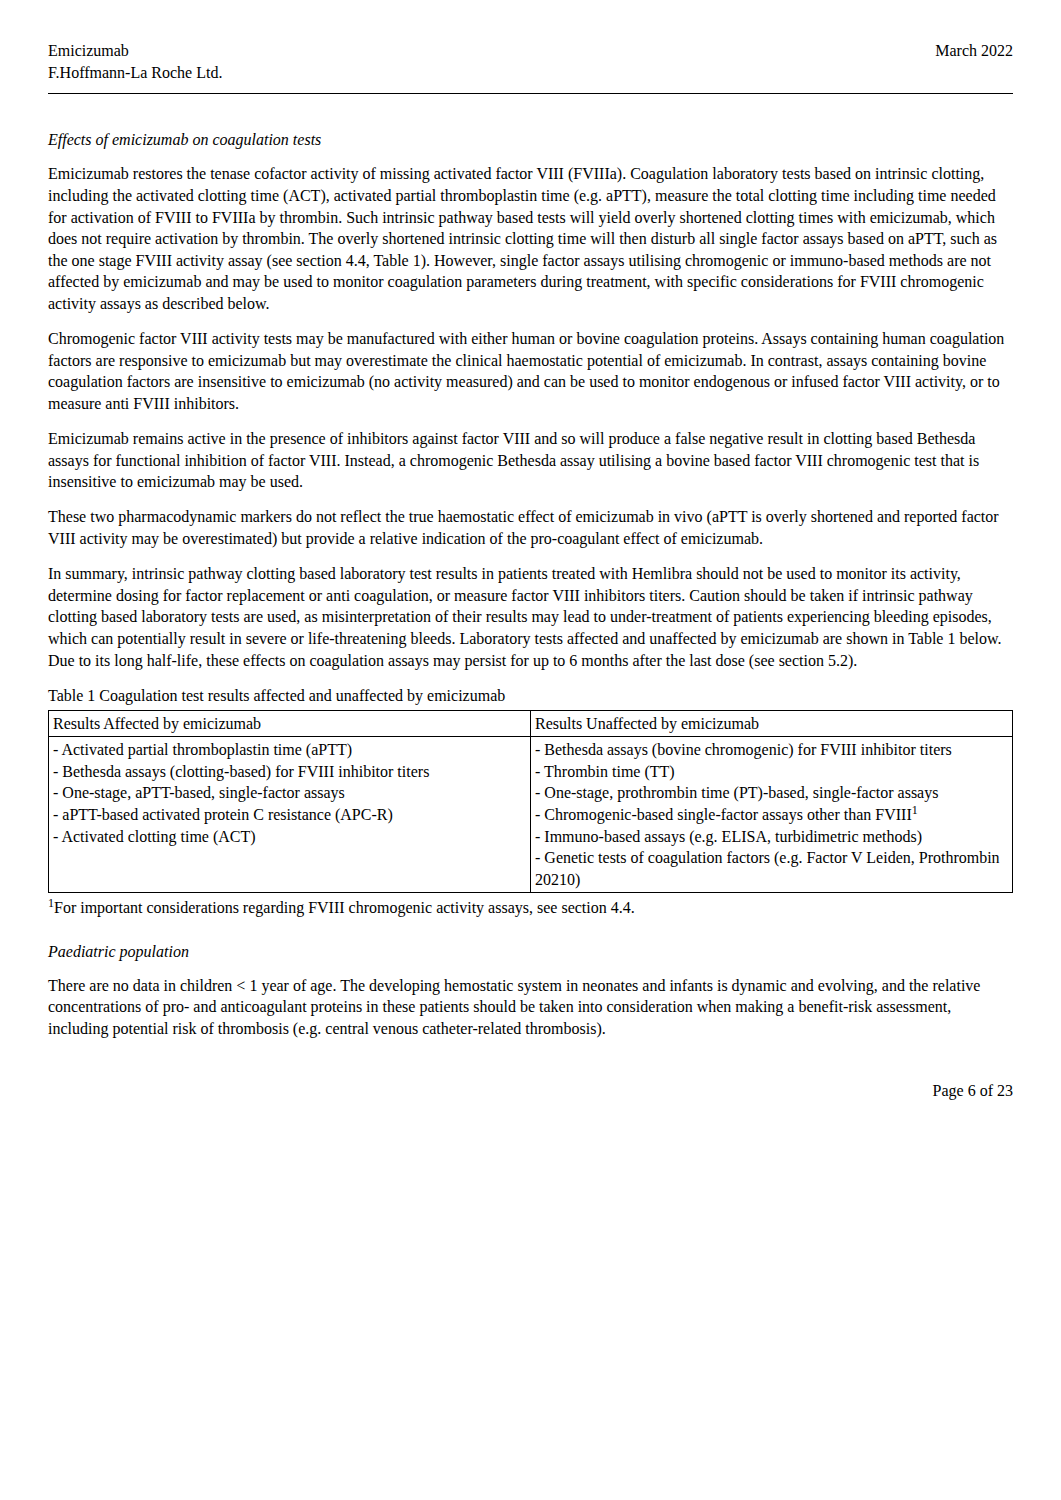Emicizumab
F.Hoffmann-La Roche Ltd.
March 2022
Effects of emicizumab on coagulation tests
Emicizumab restores the tenase cofactor activity of missing activated factor VIII (FVIIIa). Coagulation laboratory tests based on intrinsic clotting, including the activated clotting time (ACT), activated partial thromboplastin time (e.g. aPTT), measure the total clotting time including time needed for activation of FVIII to FVIIIa by thrombin. Such intrinsic pathway based tests will yield overly shortened clotting times with emicizumab, which does not require activation by thrombin. The overly shortened intrinsic clotting time will then disturb all single factor assays based on aPTT, such as the one stage FVIII activity assay (see section 4.4, Table 1). However, single factor assays utilising chromogenic or immuno-based methods are not affected by emicizumab and may be used to monitor coagulation parameters during treatment, with specific considerations for FVIII chromogenic activity assays as described below.
Chromogenic factor VIII activity tests may be manufactured with either human or bovine coagulation proteins. Assays containing human coagulation factors are responsive to emicizumab but may overestimate the clinical haemostatic potential of emicizumab. In contrast, assays containing bovine coagulation factors are insensitive to emicizumab (no activity measured) and can be used to monitor endogenous or infused factor VIII activity, or to measure anti FVIII inhibitors.
Emicizumab remains active in the presence of inhibitors against factor VIII and so will produce a false negative result in clotting based Bethesda assays for functional inhibition of factor VIII. Instead, a chromogenic Bethesda assay utilising a bovine based factor VIII chromogenic test that is insensitive to emicizumab may be used.
These two pharmacodynamic markers do not reflect the true haemostatic effect of emicizumab in vivo (aPTT is overly shortened and reported factor VIII activity may be overestimated) but provide a relative indication of the pro-coagulant effect of emicizumab.
In summary, intrinsic pathway clotting based laboratory test results in patients treated with Hemlibra should not be used to monitor its activity, determine dosing for factor replacement or anti coagulation, or measure factor VIII inhibitors titers. Caution should be taken if intrinsic pathway clotting based laboratory tests are used, as misinterpretation of their results may lead to under-treatment of patients experiencing bleeding episodes, which can potentially result in severe or life-threatening bleeds. Laboratory tests affected and unaffected by emicizumab are shown in Table 1 below. Due to its long half-life, these effects on coagulation assays may persist for up to 6 months after the last dose (see section 5.2).
Table 1 Coagulation test results affected and unaffected by emicizumab
| Results Affected by emicizumab | Results Unaffected by emicizumab |
| --- | --- |
| - Activated partial thromboplastin time (aPTT) - Bethesda assays (clotting-based) for FVIII inhibitor titers - One-stage, aPTT-based, single-factor assays - aPTT-based activated protein C resistance (APC-R) - Activated clotting time (ACT) | - Bethesda assays (bovine chromogenic) for FVIII inhibitor titers - Thrombin time (TT) - One-stage, prothrombin time (PT)-based, single-factor assays - Chromogenic-based single-factor assays other than FVIII 1 - Immuno-based assays (e.g. ELISA, turbidimetric methods) - Genetic tests of coagulation factors (e.g. Factor V Leiden, Prothrombin 20210) |
1For important considerations regarding FVIII chromogenic activity assays, see section 4.4.
Paediatric population
There are no data in children < 1 year of age. The developing hemostatic system in neonates and infants is dynamic and evolving, and the relative concentrations of pro- and anticoagulant proteins in these patients should be taken into consideration when making a benefit-risk assessment, including potential risk of thrombosis (e.g. central venous catheter-related thrombosis).
Page 6 of 23